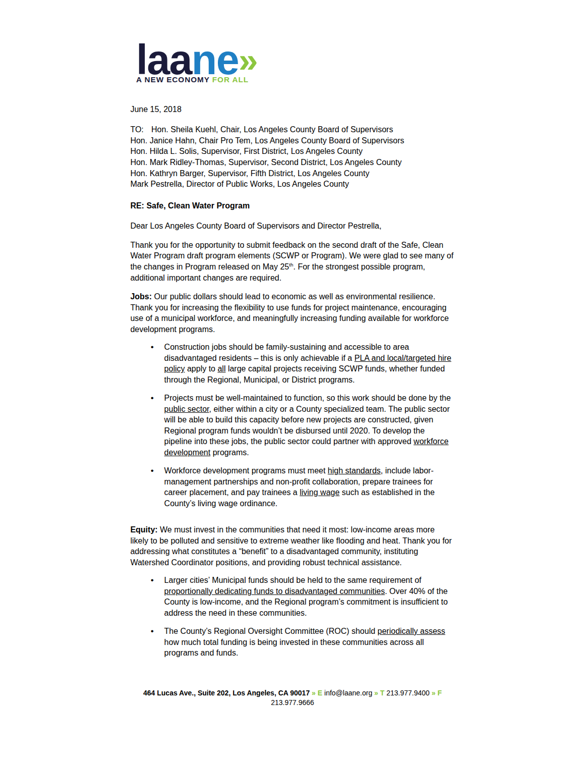laa ne»
A NEW ECONOMY FOR ALL
June 15, 2018
TO: Hon. Sheila Kuehl, Chair, Los Angeles County Board of Supervisors
Hon. Janice Hahn, Chair Pro Tem, Los Angeles County Board of Supervisors
Hon. Hilda L. Solis, Supervisor, First District, Los Angeles County
Hon. Mark Ridley-Thomas, Supervisor, Second District, Los Angeles County
Hon. Kathryn Barger, Supervisor, Fifth District, Los Angeles County
Mark Pestrella, Director of Public Works, Los Angeles County
RE: Safe, Clean Water Program
Dear Los Angeles County Board of Supervisors and Director Pestrella,
Thank you for the opportunity to submit feedback on the second draft of the Safe, Clean Water Program draft program elements (SCWP or Program). We were glad to see many of the changes in Program released on May 25th. For the strongest possible program, additional important changes are required.
Jobs: Our public dollars should lead to economic as well as environmental resilience. Thank you for increasing the flexibility to use funds for project maintenance, encouraging use of a municipal workforce, and meaningfully increasing funding available for workforce development programs.
Construction jobs should be family-sustaining and accessible to area disadvantaged residents – this is only achievable if a PLA and local/targeted hire policy apply to all large capital projects receiving SCWP funds, whether funded through the Regional, Municipal, or District programs.
Projects must be well-maintained to function, so this work should be done by the public sector, either within a city or a County specialized team. The public sector will be able to build this capacity before new projects are constructed, given Regional program funds wouldn’t be disbursed until 2020. To develop the pipeline into these jobs, the public sector could partner with approved workforce development programs.
Workforce development programs must meet high standards, include labor-management partnerships and non-profit collaboration, prepare trainees for career placement, and pay trainees a living wage such as established in the County’s living wage ordinance.
Equity: We must invest in the communities that need it most: low-income areas more likely to be polluted and sensitive to extreme weather like flooding and heat. Thank you for addressing what constitutes a “benefit” to a disadvantaged community, instituting Watershed Coordinator positions, and providing robust technical assistance.
Larger cities’ Municipal funds should be held to the same requirement of proportionally dedicating funds to disadvantaged communities. Over 40% of the County is low-income, and the Regional program’s commitment is insufficient to address the need in these communities.
The County’s Regional Oversight Committee (ROC) should periodically assess how much total funding is being invested in these communities across all programs and funds.
464 Lucas Ave., Suite 202, Los Angeles, CA 90017 » E info@laane.org » T 213.977.9400 » F 213.977.9666